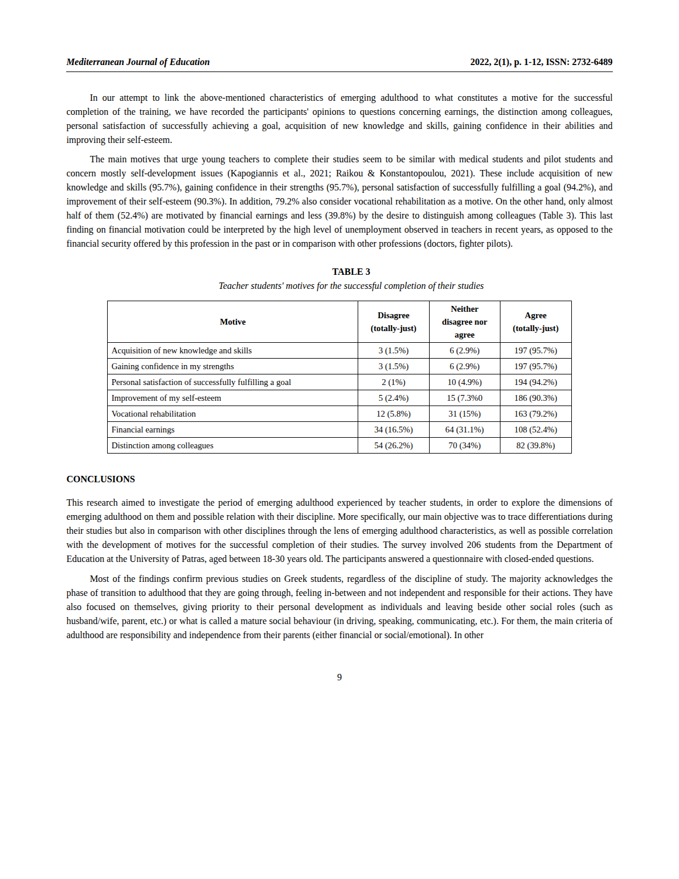Mediterranean Journal of Education 2022, 2(1), p. 1-12, ISSN: 2732-6489
In our attempt to link the above-mentioned characteristics of emerging adulthood to what constitutes a motive for the successful completion of the training, we have recorded the participants' opinions to questions concerning earnings, the distinction among colleagues, personal satisfaction of successfully achieving a goal, acquisition of new knowledge and skills, gaining confidence in their abilities and improving their self-esteem.
The main motives that urge young teachers to complete their studies seem to be similar with medical students and pilot students and concern mostly self-development issues (Kapogiannis et al., 2021; Raikou & Konstantopoulou, 2021). These include acquisition of new knowledge and skills (95.7%), gaining confidence in their strengths (95.7%), personal satisfaction of successfully fulfilling a goal (94.2%), and improvement of their self-esteem (90.3%). In addition, 79.2% also consider vocational rehabilitation as a motive. On the other hand, only almost half of them (52.4%) are motivated by financial earnings and less (39.8%) by the desire to distinguish among colleagues (Table 3). This last finding on financial motivation could be interpreted by the high level of unemployment observed in teachers in recent years, as opposed to the financial security offered by this profession in the past or in comparison with other professions (doctors, fighter pilots).
TABLE 3
Teacher students' motives for the successful completion of their studies
| Motive | Disagree (totally-just) | Neither disagree nor agree | Agree (totally-just) |
| --- | --- | --- | --- |
| Acquisition of new knowledge and skills | 3 (1.5%) | 6 (2.9%) | 197 (95.7%) |
| Gaining confidence in my strengths | 3 (1.5%) | 6 (2.9%) | 197 (95.7%) |
| Personal satisfaction of successfully fulfilling a goal | 2 (1%) | 10 (4.9%) | 194 (94.2%) |
| Improvement of my self-esteem | 5 (2.4%) | 15 (7.3%0 | 186 (90.3%) |
| Vocational rehabilitation | 12 (5.8%) | 31 (15%) | 163 (79.2%) |
| Financial earnings | 34 (16.5%) | 64 (31.1%) | 108 (52.4%) |
| Distinction among colleagues | 54 (26.2%) | 70 (34%) | 82 (39.8%) |
CONCLUSIONS
This research aimed to investigate the period of emerging adulthood experienced by teacher students, in order to explore the dimensions of emerging adulthood on them and possible relation with their discipline. More specifically, our main objective was to trace differentiations during their studies but also in comparison with other disciplines through the lens of emerging adulthood characteristics, as well as possible correlation with the development of motives for the successful completion of their studies. The survey involved 206 students from the Department of Education at the University of Patras, aged between 18-30 years old. The participants answered a questionnaire with closed-ended questions.
Most of the findings confirm previous studies on Greek students, regardless of the discipline of study. The majority acknowledges the phase of transition to adulthood that they are going through, feeling in-between and not independent and responsible for their actions. They have also focused on themselves, giving priority to their personal development as individuals and leaving beside other social roles (such as husband/wife, parent, etc.) or what is called a mature social behaviour (in driving, speaking, communicating, etc.). For them, the main criteria of adulthood are responsibility and independence from their parents (either financial or social/emotional). In other
9